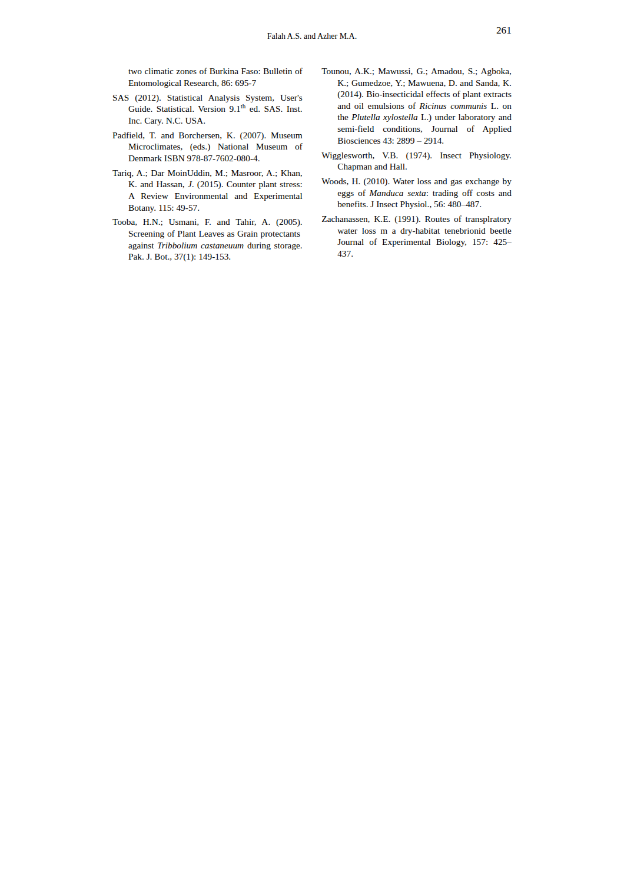Falah A.S. and Azher M.A. 261
two climatic zones of Burkina Faso: Bulletin of Entomological Research, 86: 695-7
SAS (2012). Statistical Analysis System, User's Guide. Statistical. Version 9.1th ed. SAS. Inst. Inc. Cary. N.C. USA.
Padfield, T. and Borchersen, K. (2007). Museum Microclimates, (eds.) National Museum of Denmark ISBN 978-87-7602-080-4.
Tariq, A.; Dar MoinUddin, M.; Masroor, A.; Khan, K. and Hassan, J. (2015). Counter plant stress: A Review Environmental and Experimental Botany. 115: 49-57.
Tooba, H.N.; Usmani, F. and Tahir, A. (2005). Screening of Plant Leaves as Grain protectants against Tribbolium castaneuum during storage. Pak. J. Bot., 37(1): 149-153.
Tounou, A.K.; Mawussi, G.; Amadou, S.; Agboka, K.; Gumedzoe, Y.; Mawuena, D. and Sanda, K. (2014). Bio-insecticidal effects of plant extracts and oil emulsions of Ricinus communis L. on the Plutella xylostella L.) under laboratory and semi-field conditions, Journal of Applied Biosciences 43: 2899 – 2914.
Wigglesworth, V.B. (1974). Insect Physiology. Chapman and Hall.
Woods, H. (2010). Water loss and gas exchange by eggs of Manduca sexta: trading off costs and benefits. J Insect Physiol., 56: 480–487.
Zachanassen, K.E. (1991). Routes of transplratory water loss m a dry-habitat tenebrionid beetle Journal of Experimental Biology, 157: 425–437.